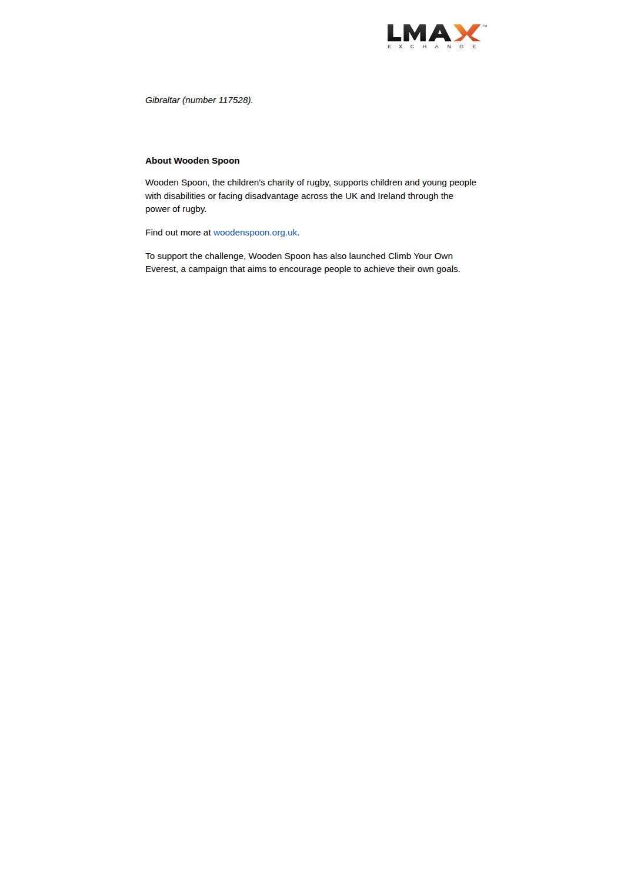TM E X C H A N G E
Gibraltar (number 117528).
About Wooden Spoon
Wooden Spoon, the children's charity of rugby, supports children and young people with disabilities or facing disadvantage across the UK and Ireland through the power of rugby.
Find out more at woodenspoon.org.uk.
To support the challenge, Wooden Spoon has also launched Climb Your Own Everest, a campaign that aims to encourage people to achieve their own goals.